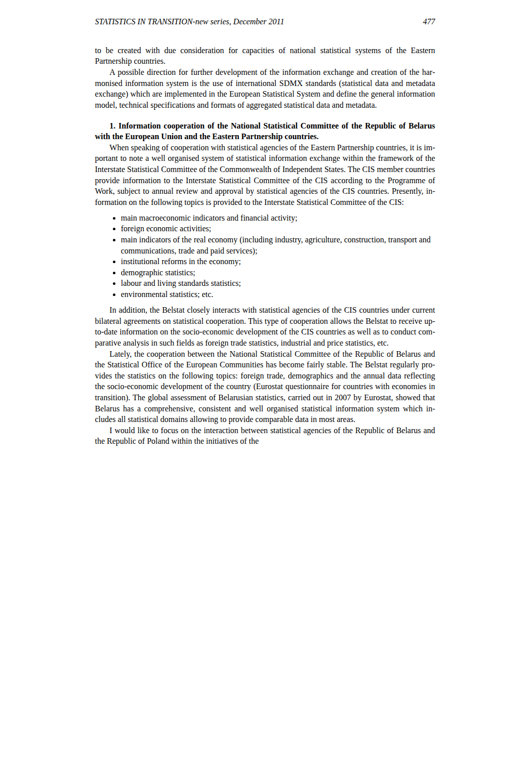STATISTICS IN TRANSITION-new series, December 2011 477
to be created with due consideration for capacities of national statistical systems of the Eastern Partnership countries.
A possible direction for further development of the information exchange and creation of the harmonised information system is the use of international SDMX standards (statistical data and metadata exchange) which are implemented in the European Statistical System and define the general information model, technical specifications and formats of aggregated statistical data and metadata.
1. Information cooperation of the National Statistical Committee of the Republic of Belarus with the European Union and the Eastern Partnership countries.
When speaking of cooperation with statistical agencies of the Eastern Partnership countries, it is important to note a well organised system of statistical information exchange within the framework of the Interstate Statistical Committee of the Commonwealth of Independent States. The CIS member countries provide information to the Interstate Statistical Committee of the CIS according to the Programme of Work, subject to annual review and approval by statistical agencies of the CIS countries. Presently, information on the following topics is provided to the Interstate Statistical Committee of the CIS:
main macroeconomic indicators and financial activity;
foreign economic activities;
main indicators of the real economy (including industry, agriculture, construction, transport and communications, trade and paid services);
institutional reforms in the economy;
demographic statistics;
labour and living standards statistics;
environmental statistics; etc.
In addition, the Belstat closely interacts with statistical agencies of the CIS countries under current bilateral agreements on statistical cooperation. This type of cooperation allows the Belstat to receive up-to-date information on the socio-economic development of the CIS countries as well as to conduct comparative analysis in such fields as foreign trade statistics, industrial and price statistics, etc.
Lately, the cooperation between the National Statistical Committee of the Republic of Belarus and the Statistical Office of the European Communities has become fairly stable. The Belstat regularly provides the statistics on the following topics: foreign trade, demographics and the annual data reflecting the socio-economic development of the country (Eurostat questionnaire for countries with economies in transition). The global assessment of Belarusian statistics, carried out in 2007 by Eurostat, showed that Belarus has a comprehensive, consistent and well organised statistical information system which includes all statistical domains allowing to provide comparable data in most areas.
I would like to focus on the interaction between statistical agencies of the Republic of Belarus and the Republic of Poland within the initiatives of the